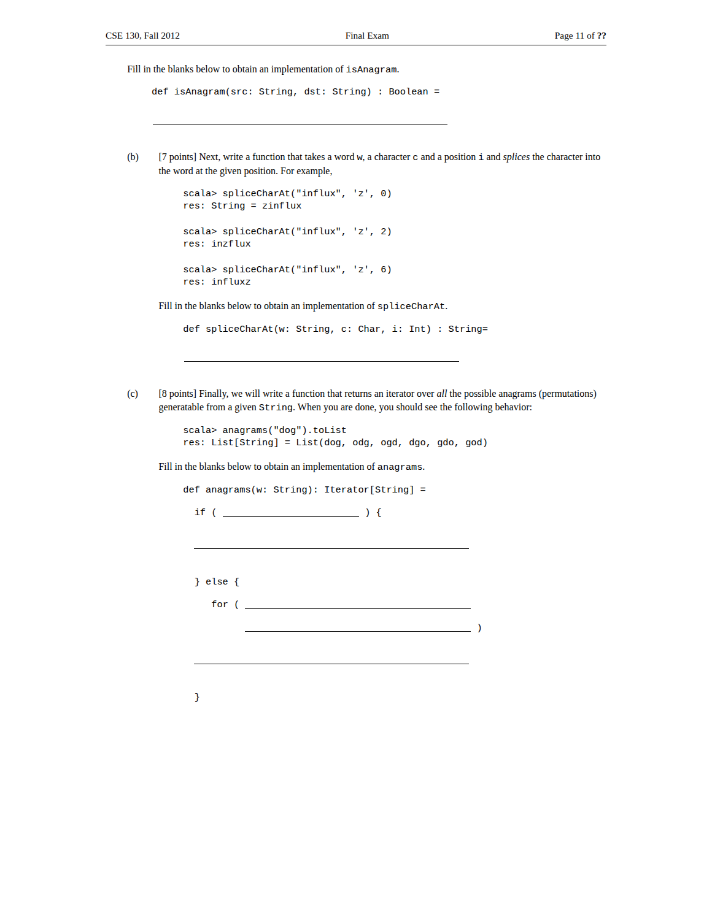CSE 130, Fall 2012
Final Exam
Page 11 of ??
Fill in the blanks below to obtain an implementation of isAnagram.
def isAnagram(src: String, dst: String) : Boolean =
(b)
[7 points] Next, write a function that takes a word w, a character c and a position i and splices the character into the word at the given position. For example,
scala> spliceCharAt("influx", 'z', 0)
res: String = zinflux

scala> spliceCharAt("influx", 'z', 2)
res: inzflux

scala> spliceCharAt("influx", 'z', 6)
res: influxz
Fill in the blanks below to obtain an implementation of spliceCharAt.
def spliceCharAt(w: String, c: Char, i: Int) : String=
(c)
[8 points] Finally, we will write a function that returns an iterator over all the possible anagrams (permutations) generatable from a given String. When you are done, you should see the following behavior:
scala> anagrams("dog").toList
res: List[String] = List(dog, odg, ogd, dgo, gdo, god)
Fill in the blanks below to obtain an implementation of anagrams.
def anagrams(w: String): Iterator[String] =
  if (  ) {
  } else {
    for ( 
           )
  }